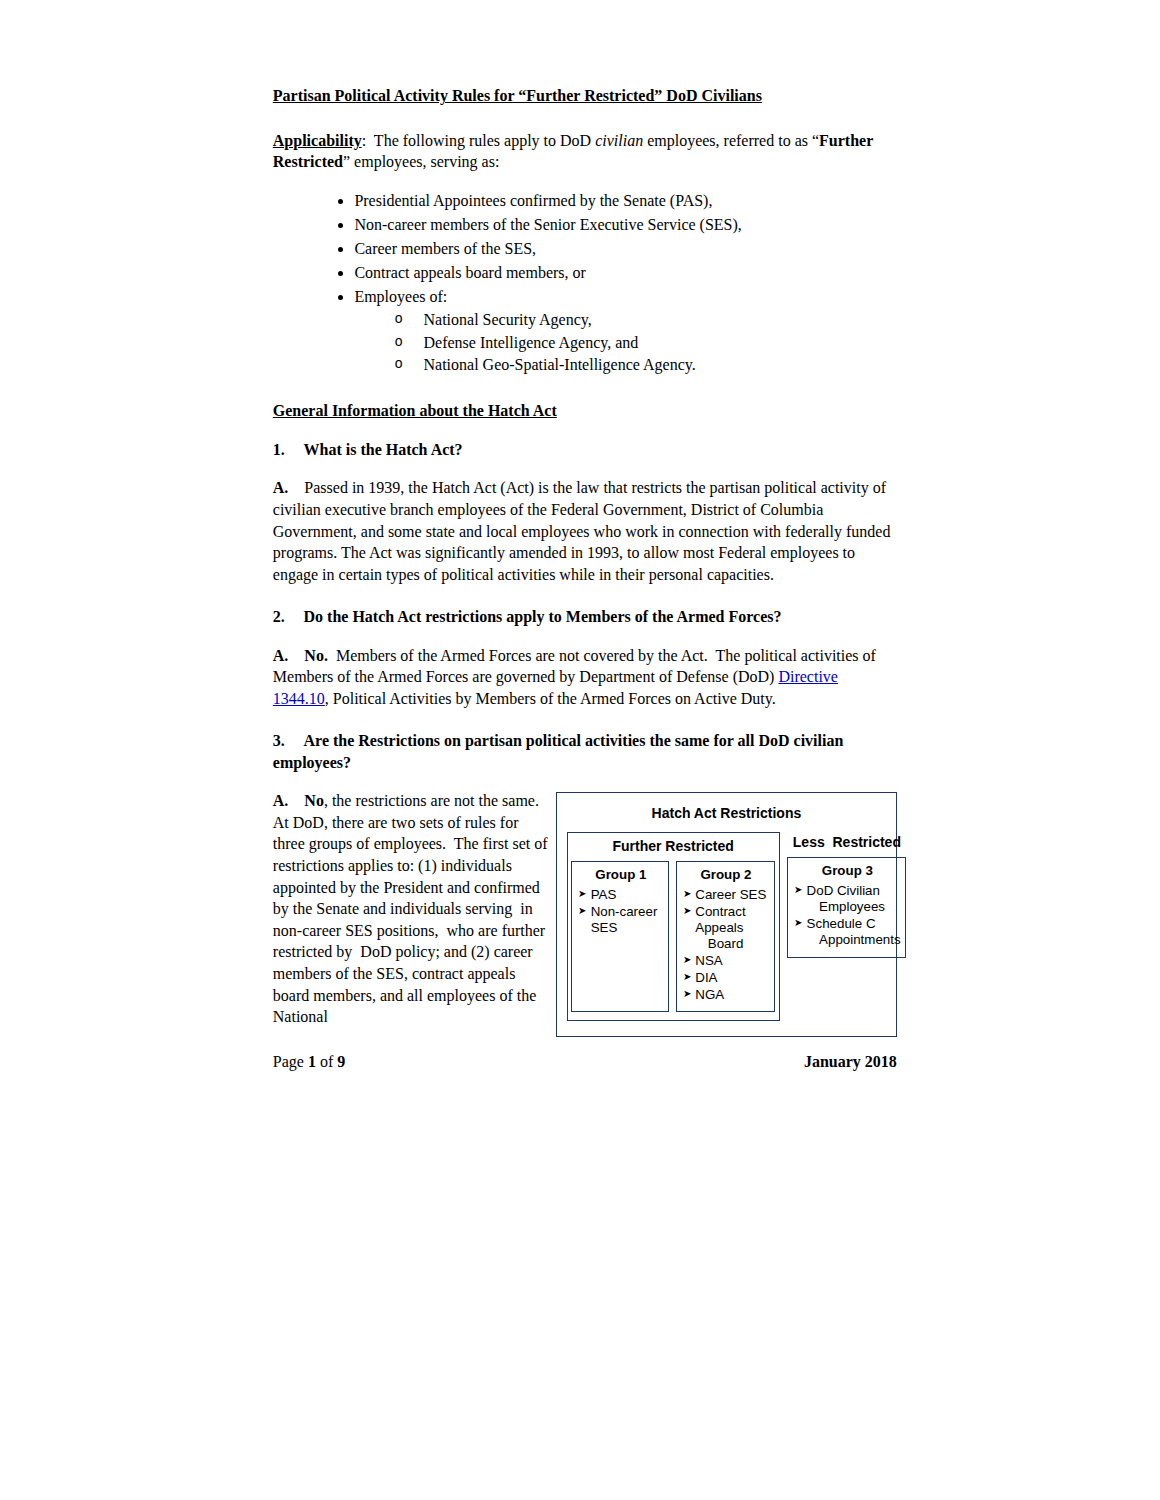Partisan Political Activity Rules for “Further Restricted” DoD Civilians
Applicability: The following rules apply to DoD civilian employees, referred to as “Further Restricted” employees, serving as:
Presidential Appointees confirmed by the Senate (PAS),
Non-career members of the Senior Executive Service (SES),
Career members of the SES,
Contract appeals board members, or
Employees of:
National Security Agency,
Defense Intelligence Agency, and
National Geo-Spatial-Intelligence Agency.
General Information about the Hatch Act
1. What is the Hatch Act?
A. Passed in 1939, the Hatch Act (Act) is the law that restricts the partisan political activity of civilian executive branch employees of the Federal Government, District of Columbia Government, and some state and local employees who work in connection with federally funded programs. The Act was significantly amended in 1993, to allow most Federal employees to engage in certain types of political activities while in their personal capacities.
2. Do the Hatch Act restrictions apply to Members of the Armed Forces?
A. No. Members of the Armed Forces are not covered by the Act. The political activities of Members of the Armed Forces are governed by Department of Defense (DoD) Directive 1344.10, Political Activities by Members of the Armed Forces on Active Duty.
3. Are the Restrictions on partisan political activities the same for all DoD civilian employees?
Hatch Act Restrictions
Further Restricted
Group 1
PAS
Non-career SES
Group 2
Career SES
Contract Appeals
Board
NSA
DIA
NGA
Less Restricted
Group 3
DoD Civilian
Employees
Schedule C
Appointments
A. No, the restrictions are not the same. At DoD, there are two sets of rules for three groups of employees. The first set of restrictions applies to: (1) individuals appointed by the President and confirmed by the Senate and individuals serving in non-career SES positions, who are further restricted by DoD policy; and (2) career members of the SES, contract appeals board members, and all employees of the National
Page 1 of 9 January 2018